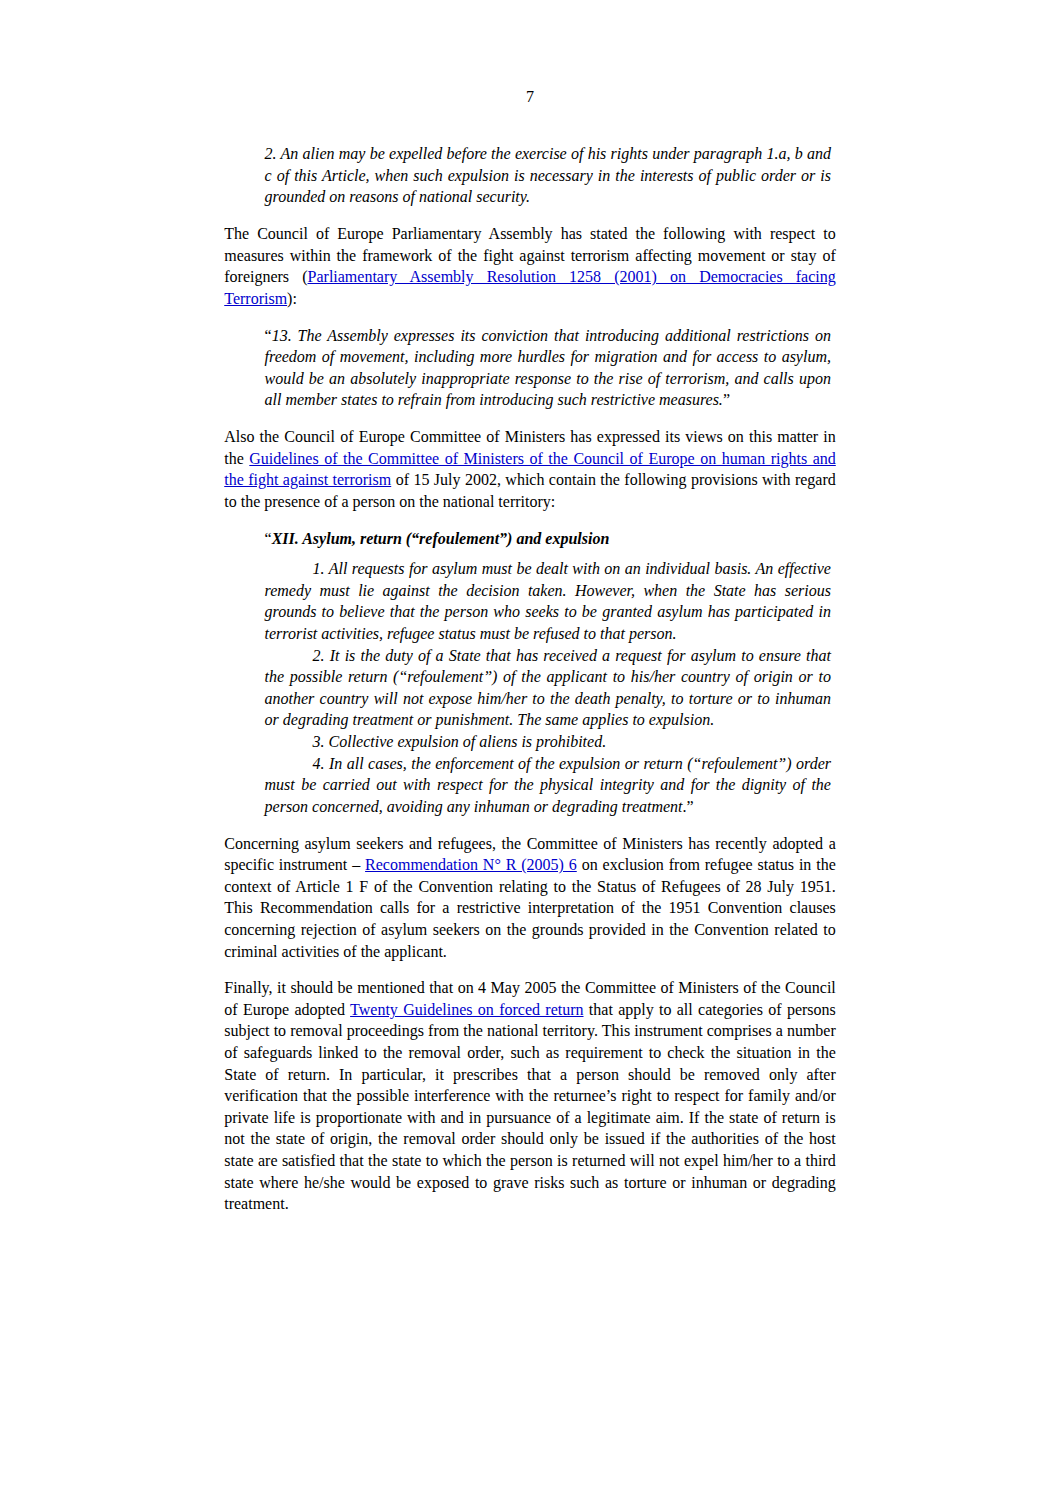7
2. An alien may be expelled before the exercise of his rights under paragraph 1.a, b and c of this Article, when such expulsion is necessary in the interests of public order or is grounded on reasons of national security.
The Council of Europe Parliamentary Assembly has stated the following with respect to measures within the framework of the fight against terrorism affecting movement or stay of foreigners (Parliamentary Assembly Resolution 1258 (2001) on Democracies facing Terrorism):
“13. The Assembly expresses its conviction that introducing additional restrictions on freedom of movement, including more hurdles for migration and for access to asylum, would be an absolutely inappropriate response to the rise of terrorism, and calls upon all member states to refrain from introducing such restrictive measures.”
Also the Council of Europe Committee of Ministers has expressed its views on this matter in the Guidelines of the Committee of Ministers of the Council of Europe on human rights and the fight against terrorism of 15 July 2002, which contain the following provisions with regard to the presence of a person on the national territory:
“XII. Asylum, return (“refoulement”) and expulsion
1. All requests for asylum must be dealt with on an individual basis. An effective remedy must lie against the decision taken. However, when the State has serious grounds to believe that the person who seeks to be granted asylum has participated in terrorist activities, refugee status must be refused to that person.
2. It is the duty of a State that has received a request for asylum to ensure that the possible return (“refoulement”) of the applicant to his/her country of origin or to another country will not expose him/her to the death penalty, to torture or to inhuman or degrading treatment or punishment. The same applies to expulsion.
3. Collective expulsion of aliens is prohibited.
4. In all cases, the enforcement of the expulsion or return (“refoulement”) order must be carried out with respect for the physical integrity and for the dignity of the person concerned, avoiding any inhuman or degrading treatment.”
Concerning asylum seekers and refugees, the Committee of Ministers has recently adopted a specific instrument – Recommendation N° R (2005) 6 on exclusion from refugee status in the context of Article 1 F of the Convention relating to the Status of Refugees of 28 July 1951. This Recommendation calls for a restrictive interpretation of the 1951 Convention clauses concerning rejection of asylum seekers on the grounds provided in the Convention related to criminal activities of the applicant.
Finally, it should be mentioned that on 4 May 2005 the Committee of Ministers of the Council of Europe adopted Twenty Guidelines on forced return that apply to all categories of persons subject to removal proceedings from the national territory. This instrument comprises a number of safeguards linked to the removal order, such as requirement to check the situation in the State of return. In particular, it prescribes that a person should be removed only after verification that the possible interference with the returnee’s right to respect for family and/or private life is proportionate with and in pursuance of a legitimate aim. If the state of return is not the state of origin, the removal order should only be issued if the authorities of the host state are satisfied that the state to which the person is returned will not expel him/her to a third state where he/she would be exposed to grave risks such as torture or inhuman or degrading treatment.